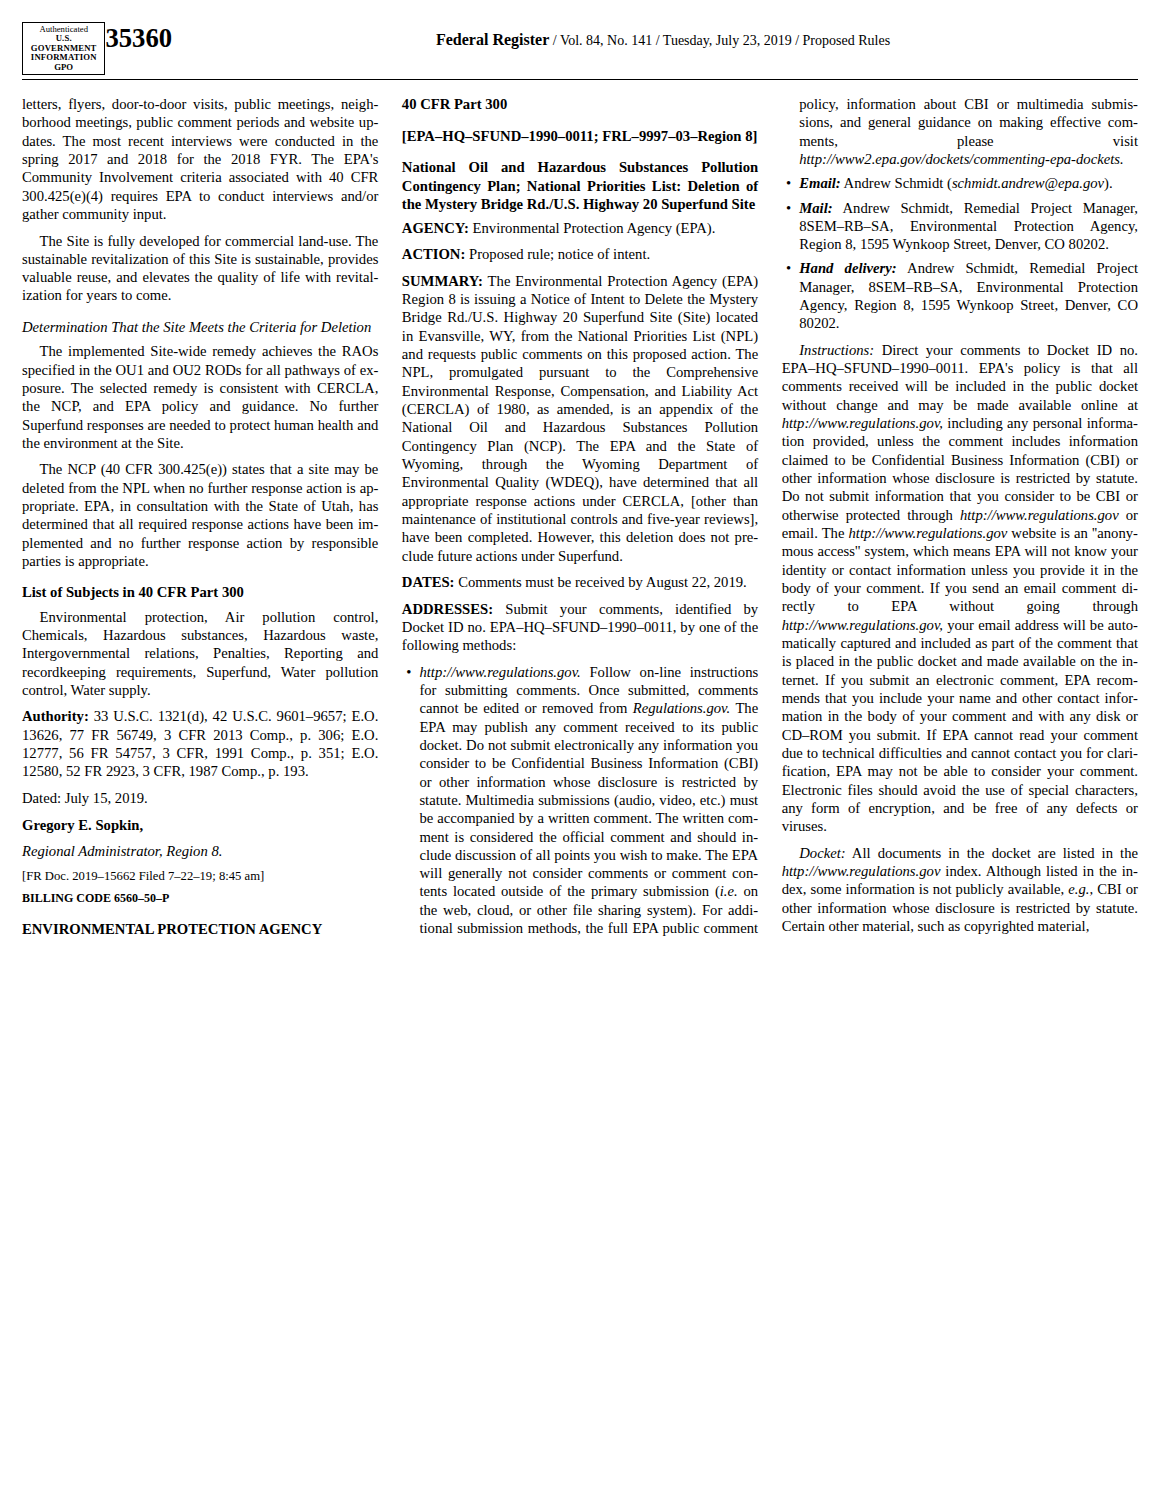Authenticated
U.S. GOVERNMENT
INFORMATION
GPO
35360
Federal Register / Vol. 84, No. 141 / Tuesday, July 23, 2019 / Proposed Rules
letters, flyers, door-to-door visits, public meetings, neighborhood meetings, public comment periods and website updates. The most recent interviews were conducted in the spring 2017 and 2018 for the 2018 FYR. The EPA's Community Involvement criteria associated with 40 CFR 300.425(e)(4) requires EPA to conduct interviews and/or gather community input.
The Site is fully developed for commercial land-use. The sustainable revitalization of this Site is sustainable, provides valuable reuse, and elevates the quality of life with revitalization for years to come.
Determination That the Site Meets the Criteria for Deletion
The implemented Site-wide remedy achieves the RAOs specified in the OU1 and OU2 RODs for all pathways of exposure. The selected remedy is consistent with CERCLA, the NCP, and EPA policy and guidance. No further Superfund responses are needed to protect human health and the environment at the Site.
The NCP (40 CFR 300.425(e)) states that a site may be deleted from the NPL when no further response action is appropriate. EPA, in consultation with the State of Utah, has determined that all required response actions have been implemented and no further response action by responsible parties is appropriate.
List of Subjects in 40 CFR Part 300
Environmental protection, Air pollution control, Chemicals, Hazardous substances, Hazardous waste, Intergovernmental relations, Penalties, Reporting and recordkeeping requirements, Superfund, Water pollution control, Water supply.
Authority: 33 U.S.C. 1321(d), 42 U.S.C. 9601–9657; E.O. 13626, 77 FR 56749, 3 CFR 2013 Comp., p. 306; E.O. 12777, 56 FR 54757, 3 CFR, 1991 Comp., p. 351; E.O. 12580, 52 FR 2923, 3 CFR, 1987 Comp., p. 193.
Dated: July 15, 2019.
Gregory E. Sopkin,
Regional Administrator, Region 8.
[FR Doc. 2019–15662 Filed 7–22–19; 8:45 am]
BILLING CODE 6560–50–P
ENVIRONMENTAL PROTECTION AGENCY
40 CFR Part 300
[EPA–HQ–SFUND–1990–0011; FRL–9997–03–Region 8]
National Oil and Hazardous Substances Pollution Contingency Plan; National Priorities List: Deletion of the Mystery Bridge Rd./U.S. Highway 20 Superfund Site
AGENCY: Environmental Protection Agency (EPA).
ACTION: Proposed rule; notice of intent.
SUMMARY: The Environmental Protection Agency (EPA) Region 8 is issuing a Notice of Intent to Delete the Mystery Bridge Rd./U.S. Highway 20 Superfund Site (Site) located in Evansville, WY, from the National Priorities List (NPL) and requests public comments on this proposed action. The NPL, promulgated pursuant to the Comprehensive Environmental Response, Compensation, and Liability Act (CERCLA) of 1980, as amended, is an appendix of the National Oil and Hazardous Substances Pollution Contingency Plan (NCP). The EPA and the State of Wyoming, through the Wyoming Department of Environmental Quality (WDEQ), have determined that all appropriate response actions under CERCLA, [other than maintenance of institutional controls and five-year reviews], have been completed. However, this deletion does not preclude future actions under Superfund.
DATES: Comments must be received by August 22, 2019.
ADDRESSES: Submit your comments, identified by Docket ID no. EPA–HQ–SFUND–1990–0011, by one of the following methods:
http://www.regulations.gov. Follow on-line instructions for submitting comments. Once submitted, comments cannot be edited or removed from Regulations.gov. The EPA may publish any comment received to its public docket. Do not submit electronically any information you consider to be Confidential Business Information (CBI) or other information whose disclosure is restricted by statute. Multimedia submissions (audio, video, etc.) must be accompanied by a written comment. The written comment is considered the official comment and should include discussion of all points you wish to make. The EPA will generally not consider comments or comment contents located outside of the primary submission (i.e. on the web, cloud, or other file sharing system). For additional submission methods, the full EPA public comment policy, information about CBI or multimedia submissions, and general guidance on making effective comments, please visit http://www2.epa.gov/dockets/commenting-epa-dockets.
Email: Andrew Schmidt (schmidt.andrew@epa.gov).
Mail: Andrew Schmidt, Remedial Project Manager, 8SEM–RB–SA, Environmental Protection Agency, Region 8, 1595 Wynkoop Street, Denver, CO 80202.
Hand delivery: Andrew Schmidt, Remedial Project Manager, 8SEM–RB–SA, Environmental Protection Agency, Region 8, 1595 Wynkoop Street, Denver, CO 80202.
Instructions: Direct your comments to Docket ID no. EPA–HQ–SFUND–1990–0011. EPA's policy is that all comments received will be included in the public docket without change and may be made available online at http://www.regulations.gov, including any personal information provided, unless the comment includes information claimed to be Confidential Business Information (CBI) or other information whose disclosure is restricted by statute. Do not submit information that you consider to be CBI or otherwise protected through http://www.regulations.gov or email. The http://www.regulations.gov website is an ''anonymous access'' system, which means EPA will not know your identity or contact information unless you provide it in the body of your comment. If you send an email comment directly to EPA without going through http://www.regulations.gov, your email address will be automatically captured and included as part of the comment that is placed in the public docket and made available on the internet. If you submit an electronic comment, EPA recommends that you include your name and other contact information in the body of your comment and with any disk or CD–ROM you submit. If EPA cannot read your comment due to technical difficulties and cannot contact you for clarification, EPA may not be able to consider your comment. Electronic files should avoid the use of special characters, any form of encryption, and be free of any defects or viruses.
Docket: All documents in the docket are listed in the http://www.regulations.gov index. Although listed in the index, some information is not publicly available, e.g., CBI or other information whose disclosure is restricted by statute. Certain other material, such as copyrighted material,